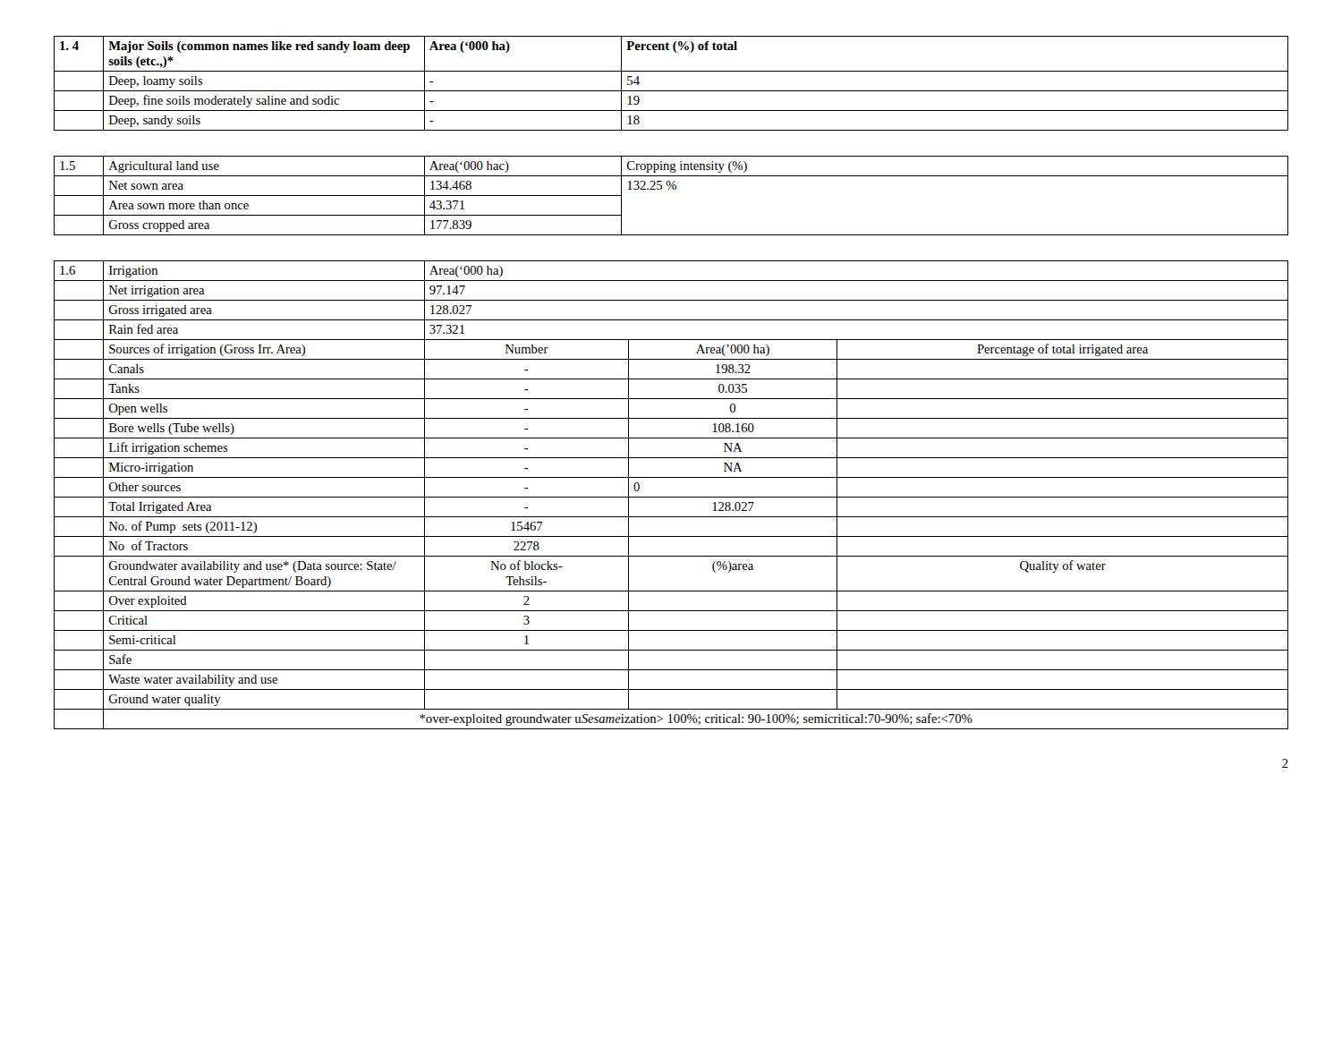| 1. 4 | Major Soils (common names like red sandy loam deep soils (etc.,)* | Area (‘000 ha) | Percent (%) of total |
| | Deep, loamy soils | - | 54 |
| | Deep, fine soils moderately saline and sodic | - | 19 |
| | Deep, sandy soils | - | 18 |
| 1.5 | Agricultural land use | Area(‘000 hac) | Cropping intensity (%) |
| | Net sown area | 134.468 | 132.25 % |
| | Area sown more than once | 43.371 |
| | Gross cropped area | 177.839 |
| 1.6 | Irrigation | Area(‘000 ha) |
| | Net irrigation area | 97.147 |
| | Gross irrigated area | 128.027 |
| | Rain fed area | 37.321 |
| | Sources of irrigation (Gross Irr. Area) | Number | Area(’000 ha) | Percentage of total irrigated area |
| | Canals | - | 198.32 | |
| | Tanks | - | 0.035 | |
| | Open wells | - | 0 | |
| | Bore wells (Tube wells) | - | 108.160 | |
| | Lift irrigation schemes | - | NA | |
| | Micro-irrigation | - | NA | |
| | Other sources | - | 0 | |
| | Total Irrigated Area | - | 128.027 | |
| | No. of Pump sets (2011-12) | 15467 | | |
| | No of Tractors | 2278 | | |
| | Groundwater availability and use* (Data source: State/ Central Ground water Department/ Board) | No of blocks- Tehsils- | (%)area | Quality of water |
| | Over exploited | 2 | | |
| | Critical | 3 | | |
| | Semi-critical | 1 | | |
| | Safe | | | |
| | Waste water availability and use | | | |
| | Ground water quality | | | |
| | *over-exploited groundwater u Sesame ization> 100%; critical: 90-100%; semicritical:70-90%; safe:<70% |
2